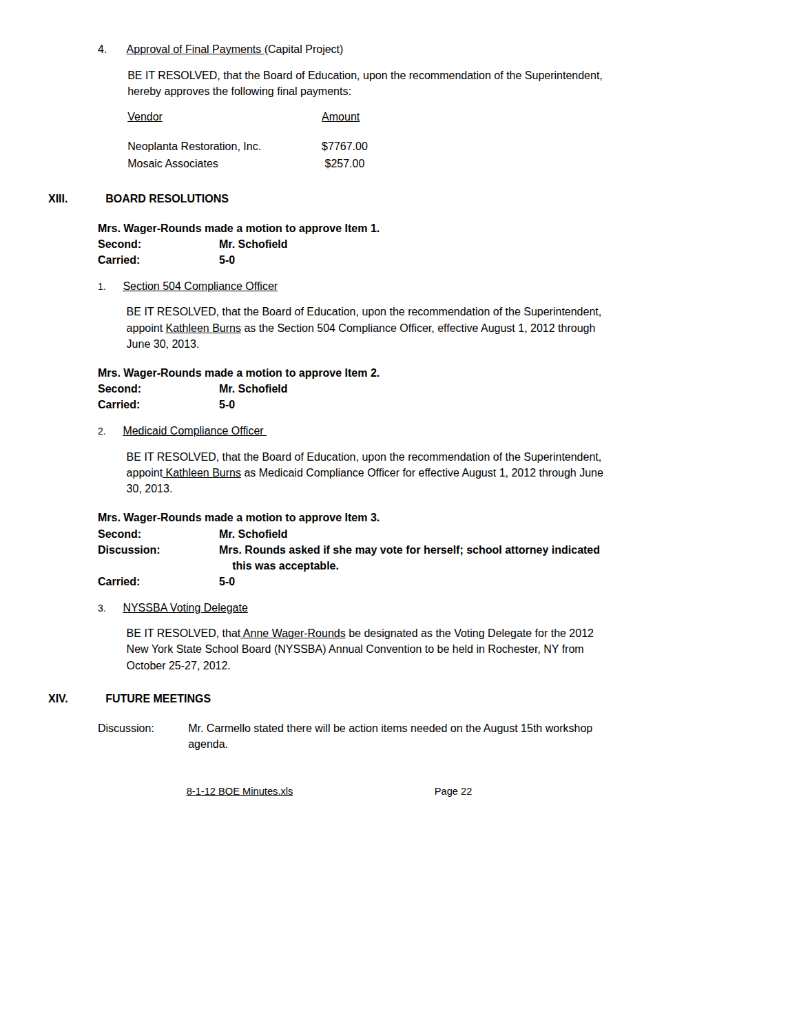4.
Approval of Final Payments (Capital Project)
BE IT RESOLVED, that the Board of Education, upon the recommendation of the Superintendent, hereby approves the following final payments:
| Vendor | Amount |
| --- | --- |
| Neoplanta Restoration, Inc. | $7767.00 |
| Mosaic Associates | $257.00 |
XIII.
BOARD RESOLUTIONS
Mrs. Wager-Rounds made a motion to approve Item 1.
Second:
Mr. Schofield
Carried:
5-0
1.
Section 504 Compliance Officer
BE IT RESOLVED, that the Board of Education, upon the recommendation of the Superintendent, appoint Kathleen Burns as the Section 504 Compliance Officer, effective August 1, 2012 through June 30, 2013.
Mrs. Wager-Rounds made a motion to approve Item 2.
Second:
Mr. Schofield
Carried:
5-0
2.
Medicaid Compliance Officer
BE IT RESOLVED, that the Board of Education, upon the recommendation of the Superintendent, appoint Kathleen Burns as Medicaid Compliance Officer for effective August 1, 2012 through June 30, 2013.
Mrs. Wager-Rounds made a motion to approve Item 3.
Second:
Mr. Schofield
Discussion:
Mrs. Rounds asked if she may vote for herself; school attorney indicated this was acceptable.
Carried:
5-0
3.
NYSSBA Voting Delegate
BE IT RESOLVED, that Anne Wager-Rounds be designated as the Voting Delegate for the 2012 New York State School Board (NYSSBA) Annual Convention to be held in Rochester, NY from October 25-27, 2012.
XIV.
FUTURE MEETINGS
Discussion:
Mr. Carmello stated there will be action items needed on the August 15th workshop agenda.
8-1-12 BOE Minutes.xls
Page 22